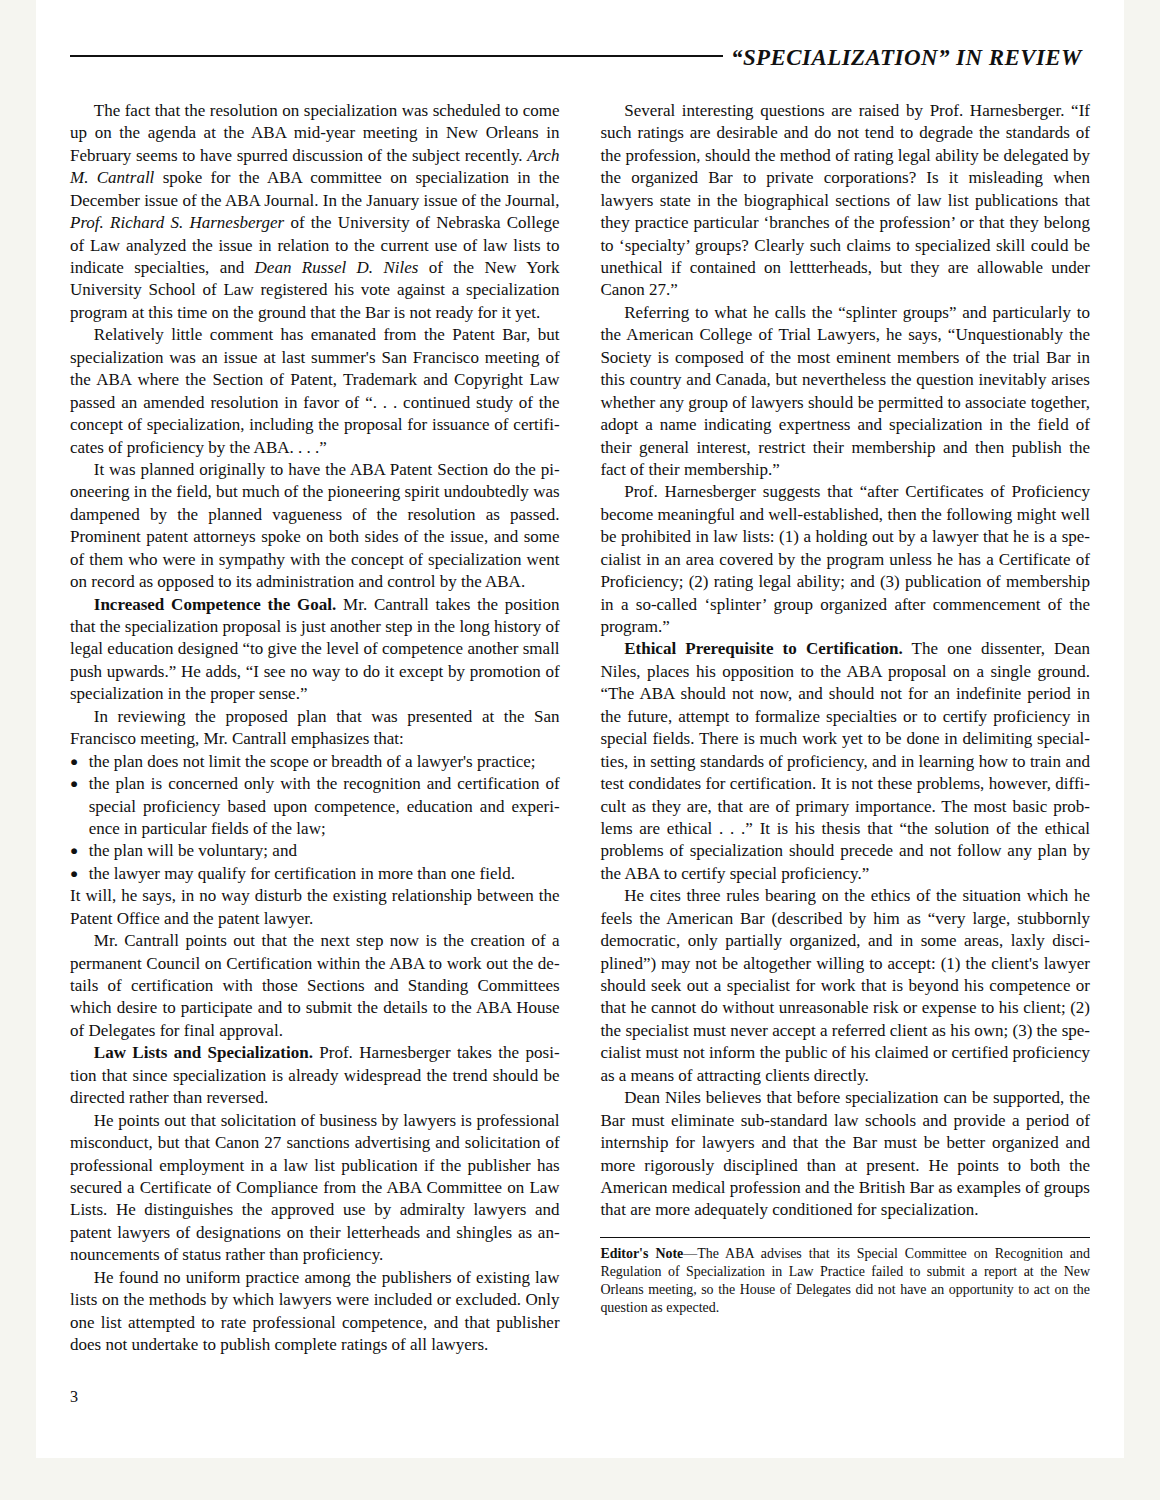“SPECIALIZATION” IN REVIEW
The fact that the resolution on specialization was scheduled to come up on the agenda at the ABA mid-year meeting in New Orleans in February seems to have spurred discussion of the subject recently. Arch M. Cantrall spoke for the ABA committee on specialization in the December issue of the ABA Journal. In the January issue of the Journal, Prof. Richard S. Harnesberger of the University of Nebraska College of Law analyzed the issue in relation to the current use of law lists to indicate specialties, and Dean Russel D. Niles of the New York University School of Law registered his vote against a specialization program at this time on the ground that the Bar is not ready for it yet.
Relatively little comment has emanated from the Patent Bar, but specialization was an issue at last summer's San Francisco meeting of the ABA where the Section of Patent, Trademark and Copyright Law passed an amended resolution in favor of “. . . continued study of the concept of specialization, including the proposal for issuance of certificates of proficiency by the ABA. . . .”
It was planned originally to have the ABA Patent Section do the pioneering in the field, but much of the pioneering spirit undoubtedly was dampened by the planned vagueness of the resolution as passed. Prominent patent attorneys spoke on both sides of the issue, and some of them who were in sympathy with the concept of specialization went on record as opposed to its administration and control by the ABA.
Increased Competence the Goal. Mr. Cantrall takes the position that the specialization proposal is just another step in the long history of legal education designed “to give the level of competence another small push upwards.” He adds, “I see no way to do it except by promotion of specialization in the proper sense.”
In reviewing the proposed plan that was presented at the San Francisco meeting, Mr. Cantrall emphasizes that:
the plan does not limit the scope or breadth of a lawyer's practice;
the plan is concerned only with the recognition and certification of special proficiency based upon competence, education and experience in particular fields of the law;
the plan will be voluntary; and
the lawyer may qualify for certification in more than one field.
It will, he says, in no way disturb the existing relationship between the Patent Office and the patent lawyer.
Mr. Cantrall points out that the next step now is the creation of a permanent Council on Certification within the ABA to work out the details of certification with those Sections and Standing Committees which desire to participate and to submit the details to the ABA House of Delegates for final approval.
Law Lists and Specialization. Prof. Harnesberger takes the position that since specialization is already widespread the trend should be directed rather than reversed.
He points out that solicitation of business by lawyers is professional misconduct, but that Canon 27 sanctions advertising and solicitation of professional employment in a law list publication if the publisher has secured a Certificate of Compliance from the ABA Committee on Law Lists. He distinguishes the approved use by admiralty lawyers and patent lawyers of designations on their letterheads and shingles as announcements of status rather than proficiency.
He found no uniform practice among the publishers of existing law lists on the methods by which lawyers were included or excluded. Only one list attempted to rate professional competence, and that publisher does not undertake to publish complete ratings of all lawyers.
Several interesting questions are raised by Prof. Harnesberger. “If such ratings are desirable and do not tend to degrade the standards of the profession, should the method of rating legal ability be delegated by the organized Bar to private corporations? Is it misleading when lawyers state in the biographical sections of law list publications that they practice particular ‘branches of the profession’ or that they belong to ‘specialty’ groups? Clearly such claims to specialized skill could be unethical if contained on lettterheads, but they are allowable under Canon 27.”
Referring to what he calls the “splinter groups” and particularly to the American College of Trial Lawyers, he says, “Unquestionably the Society is composed of the most eminent members of the trial Bar in this country and Canada, but nevertheless the question inevitably arises whether any group of lawyers should be permitted to associate together, adopt a name indicating expertness and specialization in the field of their general interest, restrict their membership and then publish the fact of their membership.”
Prof. Harnesberger suggests that “after Certificates of Proficiency become meaningful and well-established, then the following might well be prohibited in law lists: (1) a holding out by a lawyer that he is a specialist in an area covered by the program unless he has a Certificate of Proficiency; (2) rating legal ability; and (3) publication of membership in a so-called ‘splinter’ group organized after commencement of the program.”
Ethical Prerequisite to Certification. The one dissenter, Dean Niles, places his opposition to the ABA proposal on a single ground. “The ABA should not now, and should not for an indefinite period in the future, attempt to formalize specialties or to certify proficiency in special fields. There is much work yet to be done in delimiting specialties, in setting standards of proficiency, and in learning how to train and test condidates for certification. It is not these problems, however, difficult as they are, that are of primary importance. The most basic problems are ethical . . .” It is his thesis that “the solution of the ethical problems of specialization should precede and not follow any plan by the ABA to certify special proficiency.”
He cites three rules bearing on the ethics of the situation which he feels the American Bar (described by him as “very large, stubbornly democratic, only partially organized, and in some areas, laxly disciplined”) may not be altogether willing to accept: (1) the client's lawyer should seek out a specialist for work that is beyond his competence or that he cannot do without unreasonable risk or expense to his client; (2) the specialist must never accept a referred client as his own; (3) the specialist must not inform the public of his claimed or certified proficiency as a means of attracting clients directly.
Dean Niles believes that before specialization can be supported, the Bar must eliminate sub-standard law schools and provide a period of internship for lawyers and that the Bar must be better organized and more rigorously disciplined than at present. He points to both the American medical profession and the British Bar as examples of groups that are more adequately conditioned for specialization.
Editor's Note—The ABA advises that its Special Committee on Recognition and Regulation of Specialization in Law Practice failed to submit a report at the New Orleans meeting, so the House of Delegates did not have an opportunity to act on the question as expected.
3